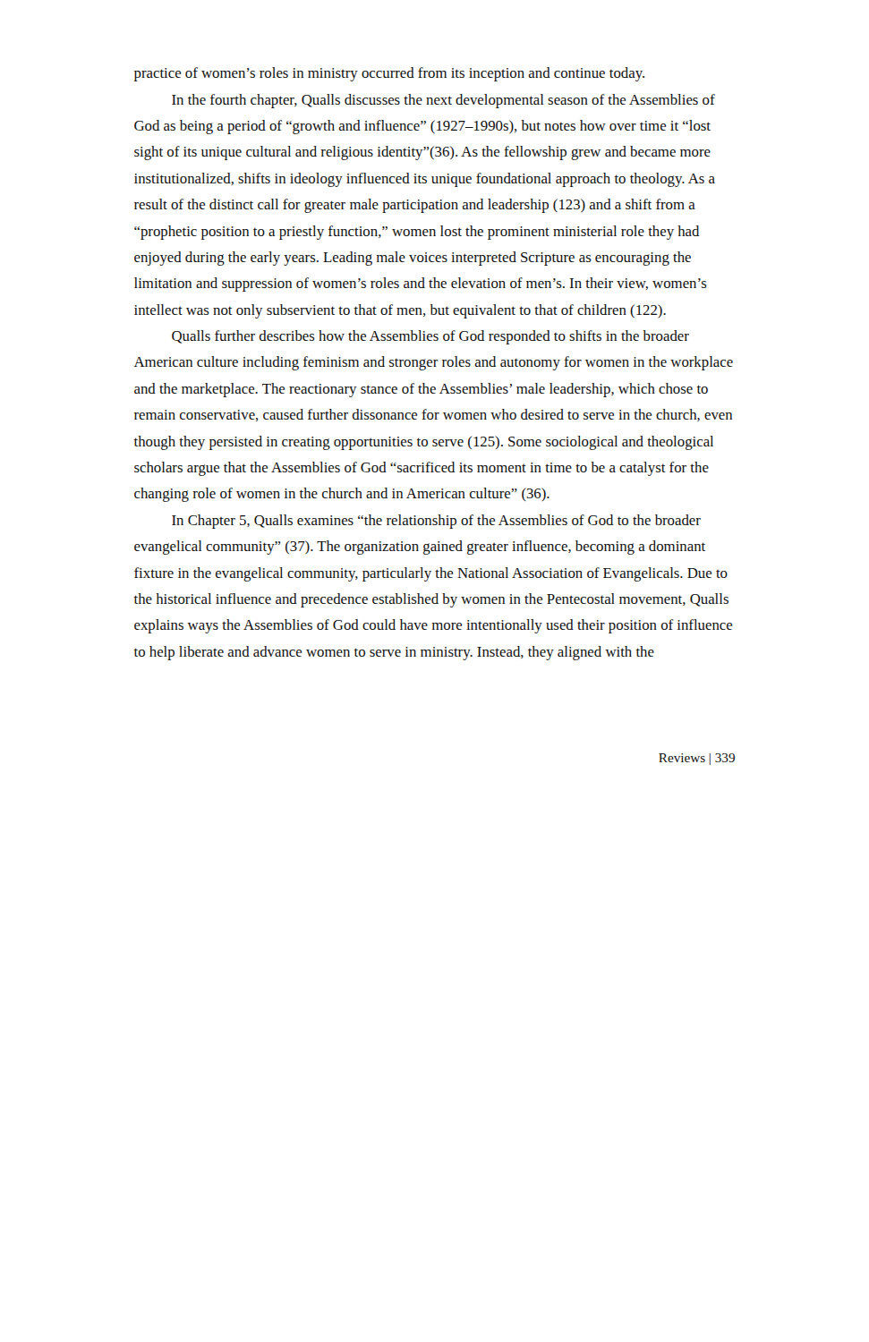practice of women’s roles in ministry occurred from its inception and continue today.
In the fourth chapter, Qualls discusses the next developmental season of the Assemblies of God as being a period of “growth and influence” (1927–1990s), but notes how over time it “lost sight of its unique cultural and religious identity”(36). As the fellowship grew and became more institutionalized, shifts in ideology influenced its unique foundational approach to theology. As a result of the distinct call for greater male participation and leadership (123) and a shift from a “prophetic position to a priestly function,” women lost the prominent ministerial role they had enjoyed during the early years. Leading male voices interpreted Scripture as encouraging the limitation and suppression of women’s roles and the elevation of men’s. In their view, women’s intellect was not only subservient to that of men, but equivalent to that of children (122).
Qualls further describes how the Assemblies of God responded to shifts in the broader American culture including feminism and stronger roles and autonomy for women in the workplace and the marketplace. The reactionary stance of the Assemblies’ male leadership, which chose to remain conservative, caused further dissonance for women who desired to serve in the church, even though they persisted in creating opportunities to serve (125). Some sociological and theological scholars argue that the Assemblies of God “sacrificed its moment in time to be a catalyst for the changing role of women in the church and in American culture” (36).
In Chapter 5, Qualls examines “the relationship of the Assemblies of God to the broader evangelical community” (37). The organization gained greater influence, becoming a dominant fixture in the evangelical community, particularly the National Association of Evangelicals. Due to the historical influence and precedence established by women in the Pentecostal movement, Qualls explains ways the Assemblies of God could have more intentionally used their position of influence to help liberate and advance women to serve in ministry. Instead, they aligned with the
Reviews | 339